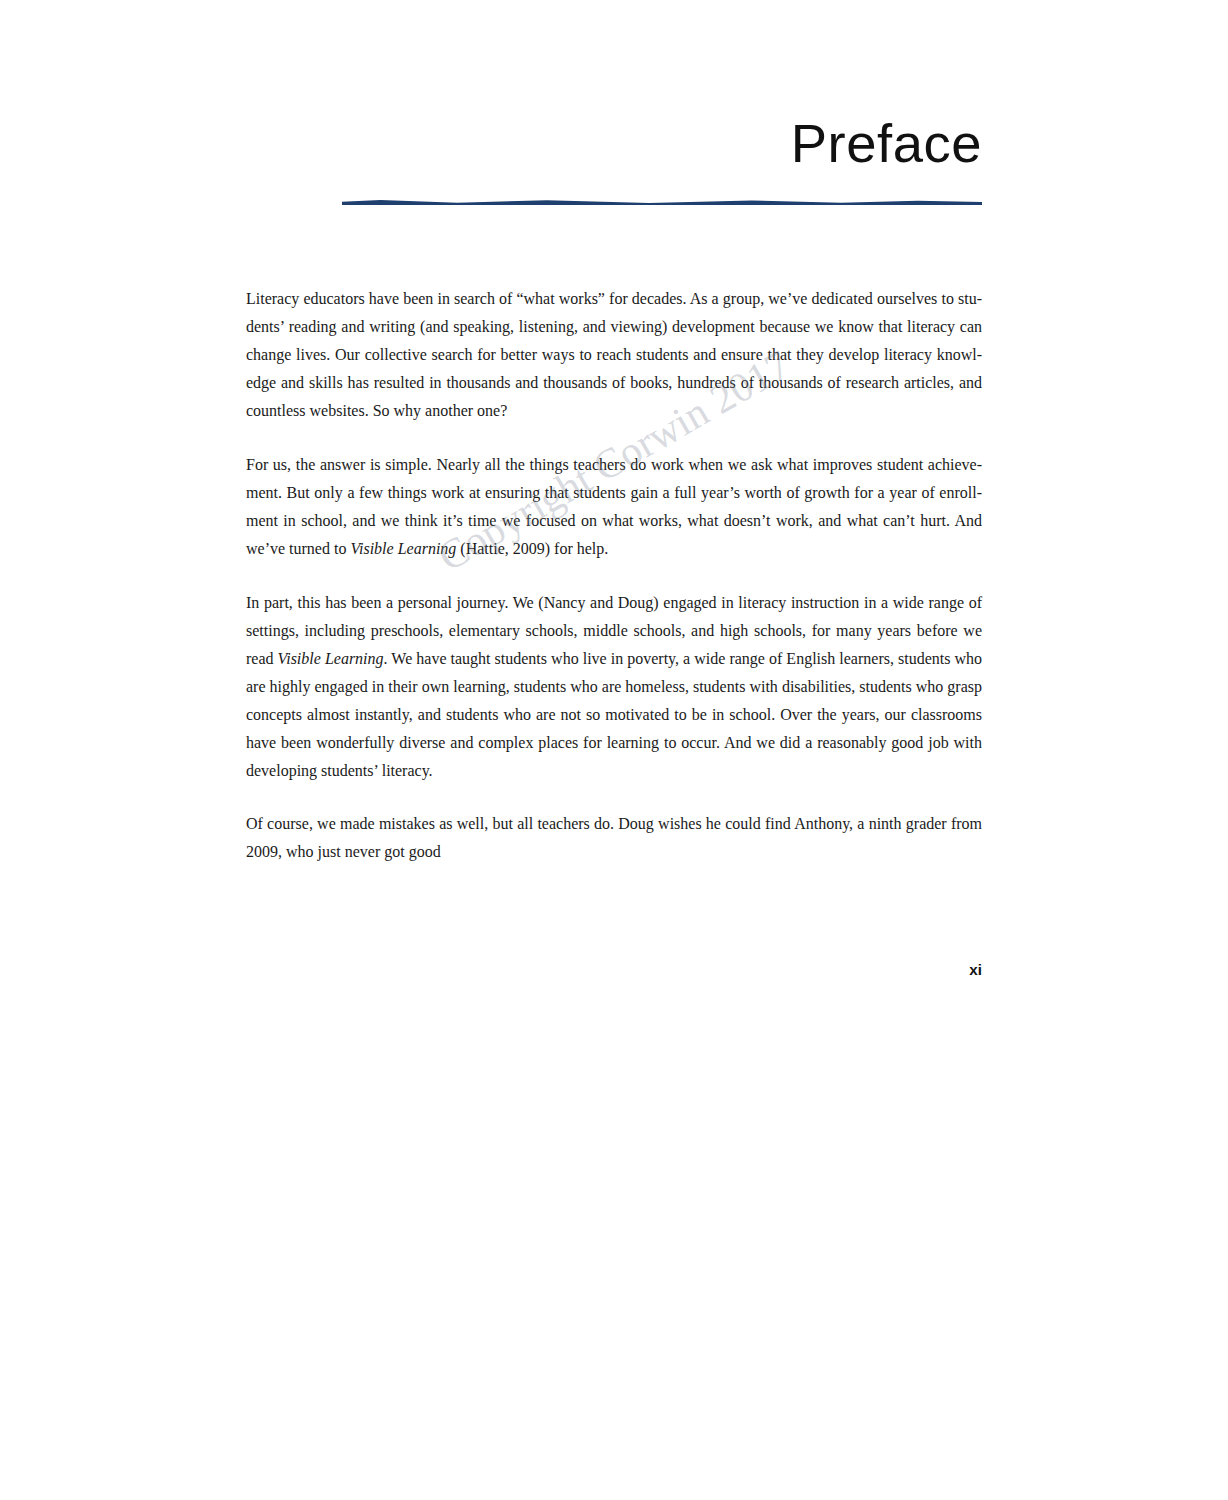Copyright Corwin 2017
Preface
Literacy educators have been in search of “what works” for decades. As a group, we’ve dedicated ourselves to students’ reading and writing (and speaking, listening, and viewing) development because we know that literacy can change lives. Our collective search for better ways to reach students and ensure that they develop literacy knowledge and skills has resulted in thousands and thousands of books, hundreds of thousands of research articles, and countless websites. So why another one?
For us, the answer is simple. Nearly all the things teachers do work when we ask what improves student achievement. But only a few things work at ensuring that students gain a full year’s worth of growth for a year of enrollment in school, and we think it’s time we focused on what works, what doesn’t work, and what can’t hurt. And we’ve turned to Visible Learning (Hattie, 2009) for help.
In part, this has been a personal journey. We (Nancy and Doug) engaged in literacy instruction in a wide range of settings, including preschools, elementary schools, middle schools, and high schools, for many years before we read Visible Learning. We have taught students who live in poverty, a wide range of English learners, students who are highly engaged in their own learning, students who are homeless, students with disabilities, students who grasp concepts almost instantly, and students who are not so motivated to be in school. Over the years, our classrooms have been wonderfully diverse and complex places for learning to occur. And we did a reasonably good job with developing students’ literacy.
Of course, we made mistakes as well, but all teachers do. Doug wishes he could find Anthony, a ninth grader from 2009, who just never got good
xi